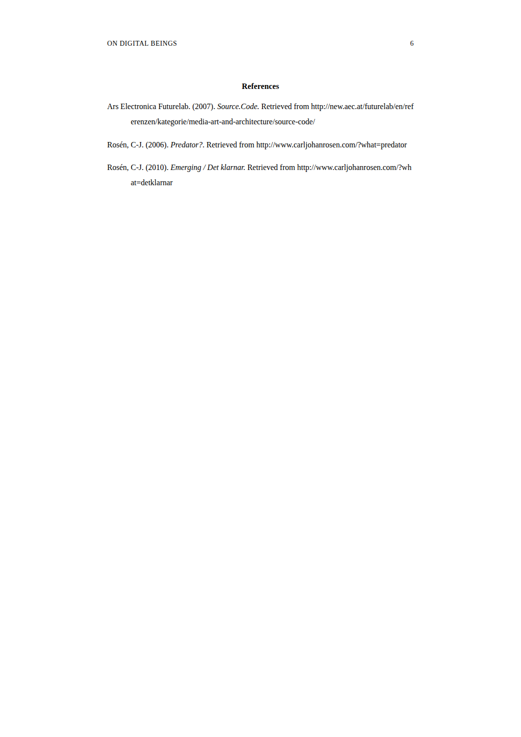On Digital Beings 6
References
Ars Electronica Futurelab. (2007). Source.Code. Retrieved from http://new.aec.at/futurelab/en/referenzen/kategorie/media-art-and-architecture/source-code/
Rosén, C-J. (2006). Predator?. Retrieved from http://www.carljohanrosen.com/?what=predator
Rosén, C-J. (2010). Emerging / Det klarnar. Retrieved from http://www.carljohanrosen.com/?what=detklarnar